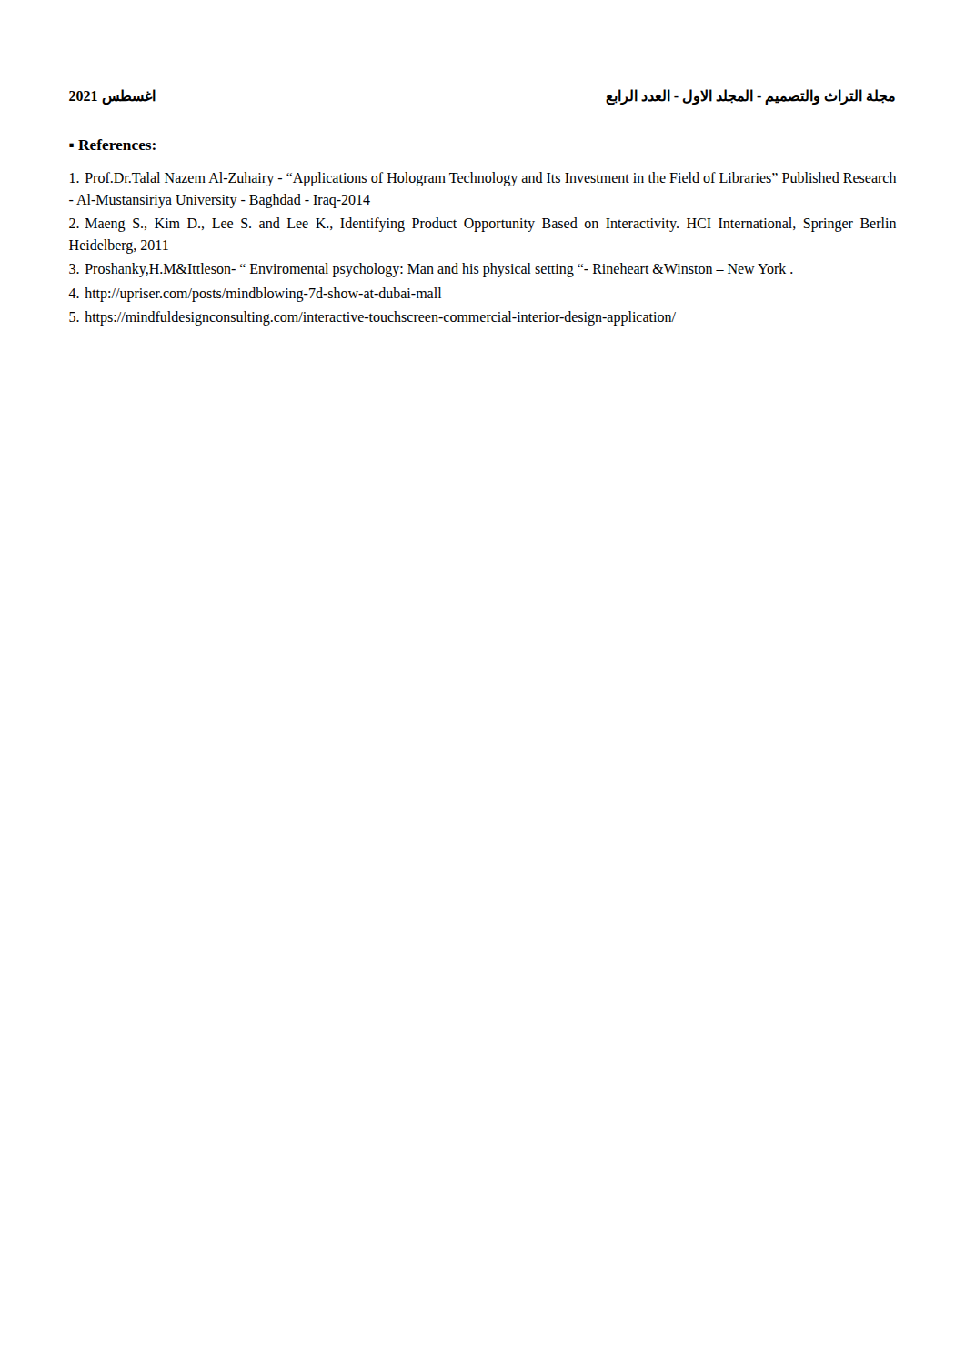اغسطس 2021
مجلة التراث والتصميم - المجلد الاول - العدد الرابع
References:
1. Prof.Dr.Talal Nazem Al-Zuhairy - “Applications of Hologram Technology and Its Investment in the Field of Libraries” Published Research - Al-Mustansiriya University - Baghdad - Iraq-2014
2. Maeng S., Kim D., Lee S. and Lee K., Identifying Product Opportunity Based on Interactivity. HCI International, Springer Berlin Heidelberg, 2011
3. Proshanky,H.M&Ittleson- “ Enviromental psychology: Man and his physical setting “- Rineheart &Winston – New York .
4. http://upriser.com/posts/mindblowing-7d-show-at-dubai-mall
5. https://mindfuldesignconsulting.com/interactive-touchscreen-commercial-interior-design-application/